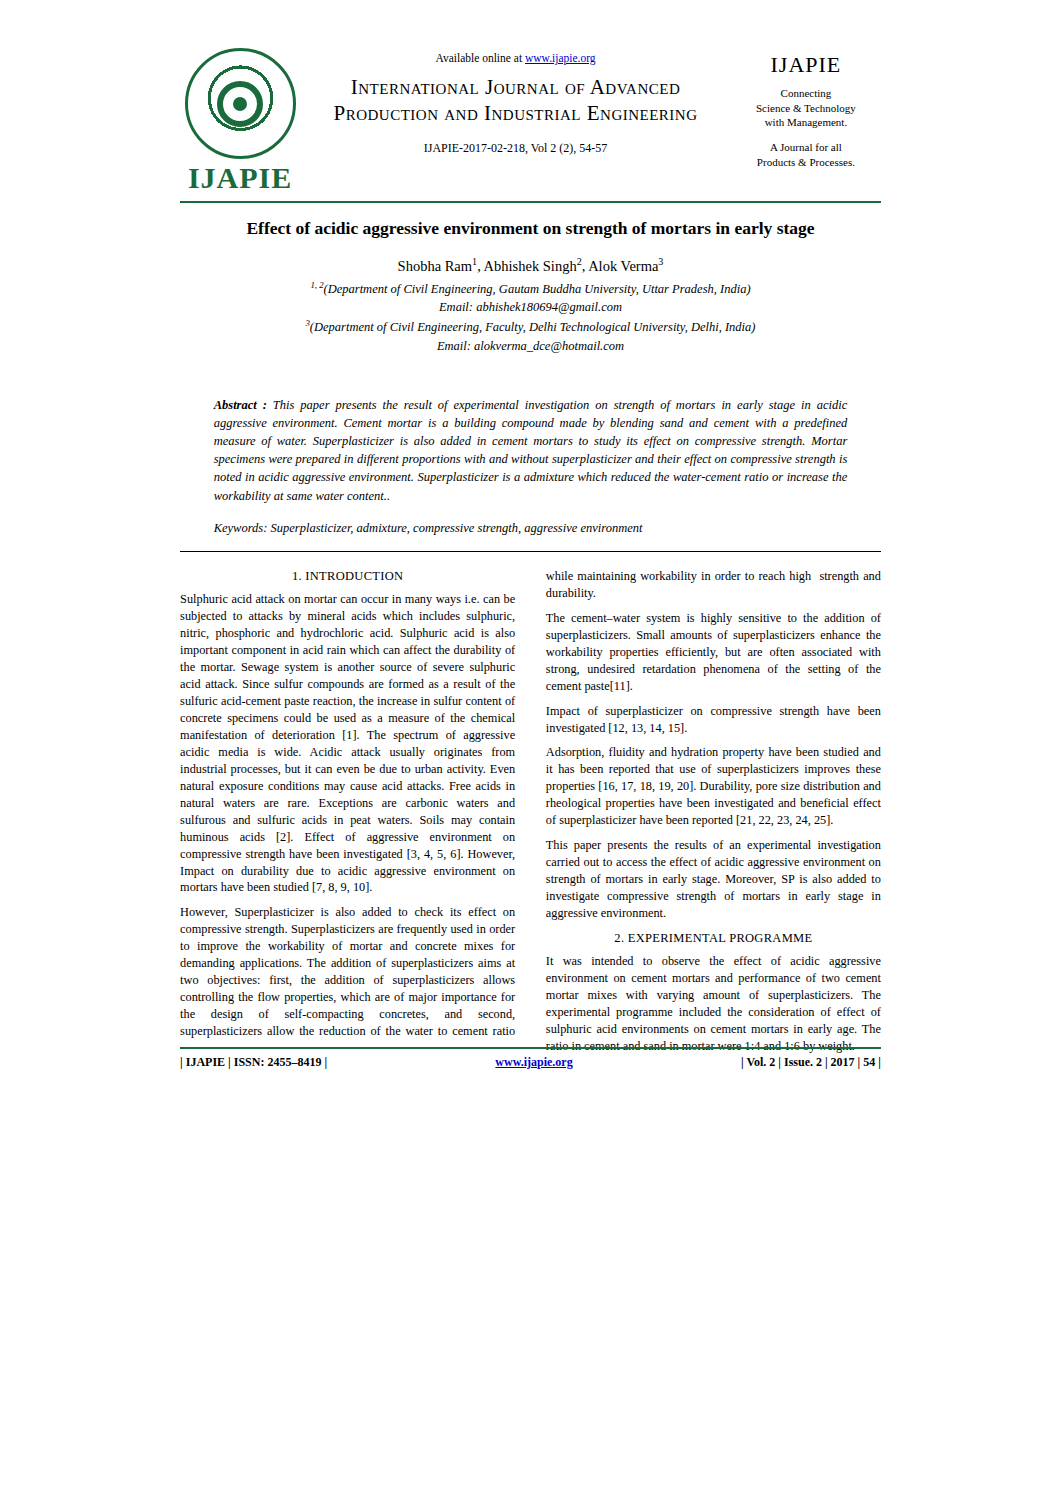IJAPIE
Available online at www.ijapie.org
International Journal of Advanced
Production and Industrial Engineering
IJAPIE-2017-02-218, Vol 2 (2), 54-57
IJAPIE
Connecting
Science & Technology
with Management.
A Journal for all
Products & Processes.
Effect of acidic aggressive environment on strength of mortars in early stage
Shobha Ram1, Abhishek Singh2, Alok Verma3
1, 2(Department of Civil Engineering, Gautam Buddha University, Uttar Pradesh, India)
Email: abhishek180694@gmail.com
3(Department of Civil Engineering, Faculty, Delhi Technological University, Delhi, India)
Email: alokverma_dce@hotmail.com
Abstract : This paper presents the result of experimental investigation on strength of mortars in early stage in acidic aggressive environment. Cement mortar is a building compound made by blending sand and cement with a predefined measure of water. Superplasticizer is also added in cement mortars to study its effect on compressive strength. Mortar specimens were prepared in different proportions with and without superplasticizer and their effect on compressive strength is noted in acidic aggressive environment. Superplasticizer is a admixture which reduced the water-cement ratio or increase the workability at same water content..
Keywords: Superplasticizer, admixture, compressive strength, aggressive environment
1. INTRODUCTION
Sulphuric acid attack on mortar can occur in many ways i.e. can be subjected to attacks by mineral acids which includes sulphuric, nitric, phosphoric and hydrochloric acid. Sulphuric acid is also important component in acid rain which can affect the durability of the mortar. Sewage system is another source of severe sulphuric acid attack. Since sulfur compounds are formed as a result of the sulfuric acid-cement paste reaction, the increase in sulfur content of concrete specimens could be used as a measure of the chemical manifestation of deterioration [1]. The spectrum of aggressive acidic media is wide. Acidic attack usually originates from industrial processes, but it can even be due to urban activity. Even natural exposure conditions may cause acid attacks. Free acids in natural waters are rare. Exceptions are carbonic waters and sulfurous and sulfuric acids in peat waters. Soils may contain huminous acids [2]. Effect of aggressive environment on compressive strength have been investigated [3, 4, 5, 6]. However, Impact on durability due to acidic aggressive environment on mortars have been studied [7, 8, 9, 10].
However, Superplasticizer is also added to check its effect on compressive strength. Superplasticizers are frequently used in order to improve the workability of mortar and concrete mixes for demanding applications. The addition of superplasticizers aims at two objectives: first, the addition of superplasticizers allows controlling the flow properties, which are of major importance for the design of self-compacting concretes, and second, superplasticizers allow the reduction of the water to cement ratio while maintaining workability in order to reach high strength and durability.
The cement–water system is highly sensitive to the addition of superplasticizers. Small amounts of superplasticizers enhance the workability properties efficiently, but are often associated with strong, undesired retardation phenomena of the setting of the cement paste[11].
Impact of superplasticizer on compressive strength have been investigated [12, 13, 14, 15].
Adsorption, fluidity and hydration property have been studied and it has been reported that use of superplasticizers improves these properties [16, 17, 18, 19, 20]. Durability, pore size distribution and rheological properties have been investigated and beneficial effect of superplasticizer have been reported [21, 22, 23, 24, 25].
This paper presents the results of an experimental investigation carried out to access the effect of acidic aggressive environment on strength of mortars in early stage. Moreover, SP is also added to investigate compressive strength of mortars in early stage in aggressive environment.
2. EXPERIMENTAL PROGRAMME
It was intended to observe the effect of acidic aggressive environment on cement mortars and performance of two cement mortar mixes with varying amount of superplasticizers. The experimental programme included the consideration of effect of sulphuric acid environments on cement mortars in early age. The ratio in cement and sand in mortar were 1:4 and 1:6 by weight.
| IJAPIE | ISSN: 2455–8419 | www.ijapie.org | Vol. 2 | Issue. 2 | 2017 | 54 |